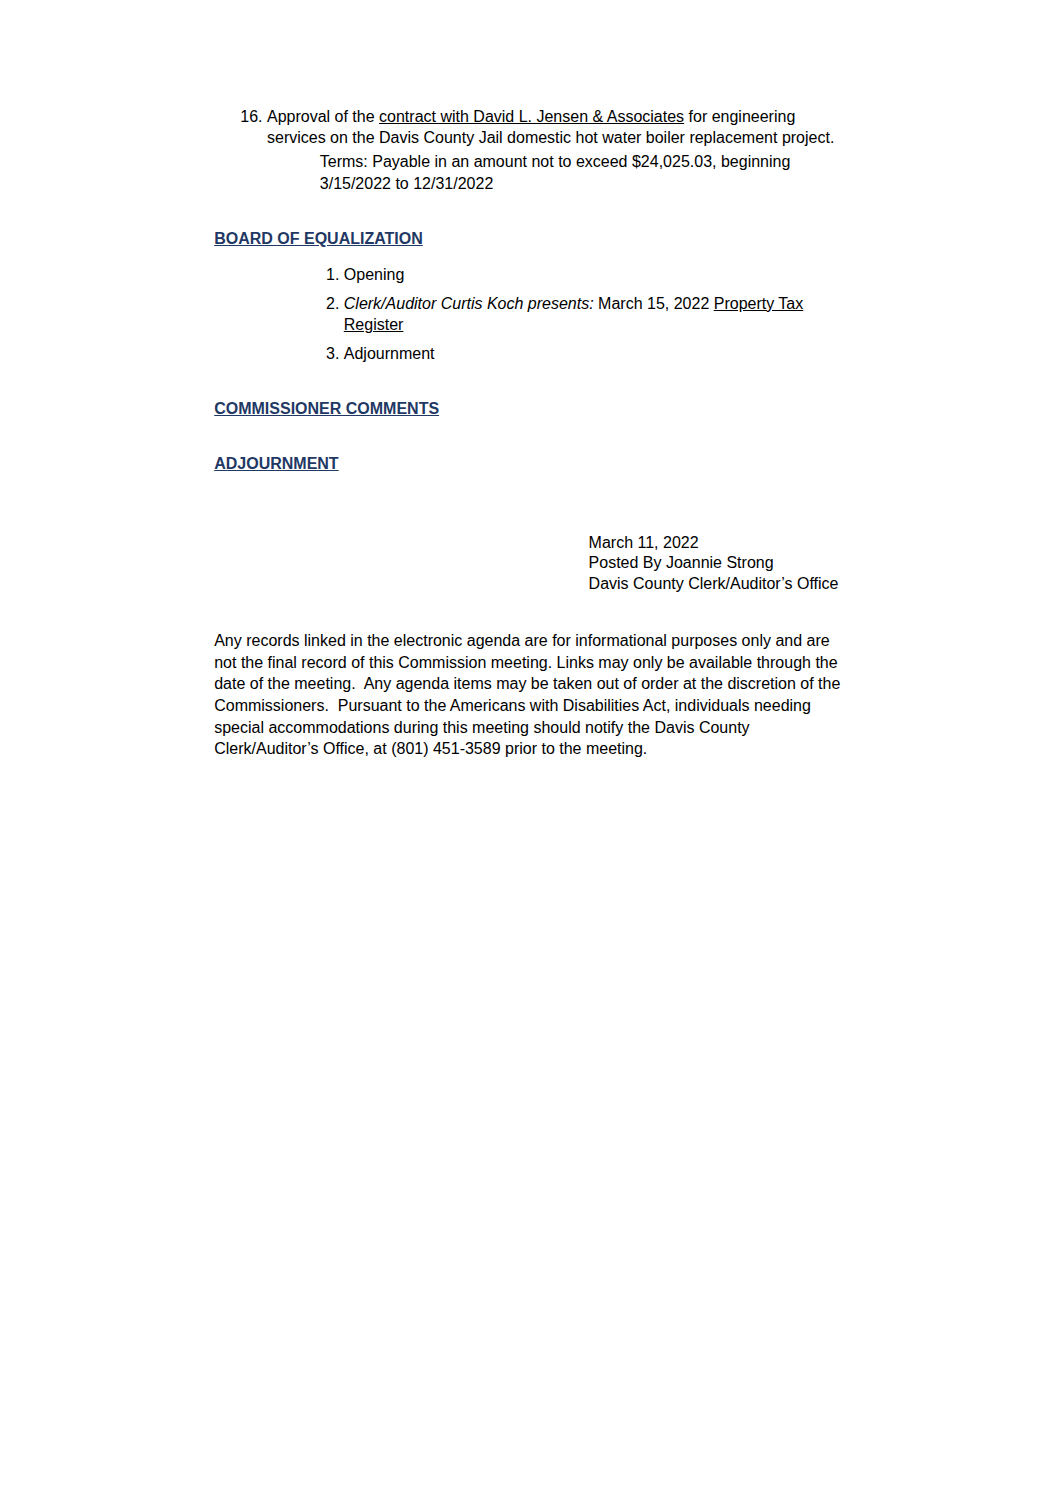Approval of the contract with David L. Jensen & Associates for engineering services on the Davis County Jail domestic hot water boiler replacement project.
Terms: Payable in an amount not to exceed $24,025.03, beginning 3/15/2022 to 12/31/2022
BOARD OF EQUALIZATION
Opening
Clerk/Auditor Curtis Koch presents: March 15, 2022 Property Tax Register
Adjournment
COMMISSIONER COMMENTS
ADJOURNMENT
March 11, 2022
Posted By Joannie Strong
Davis County Clerk/Auditor’s Office
Any records linked in the electronic agenda are for informational purposes only and are not the final record of this Commission meeting. Links may only be available through the date of the meeting. Any agenda items may be taken out of order at the discretion of the Commissioners. Pursuant to the Americans with Disabilities Act, individuals needing special accommodations during this meeting should notify the Davis County Clerk/Auditor’s Office, at (801) 451-3589 prior to the meeting.